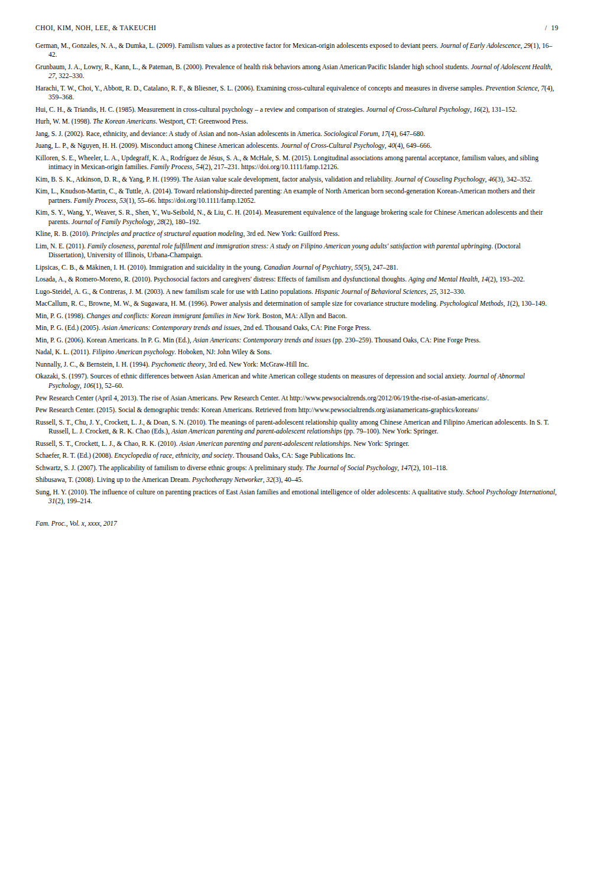CHOI, KIM, NOH, LEE, & TAKEUCHI / 19
German, M., Gonzales, N. A., & Dumka, L. (2009). Familism values as a protective factor for Mexican-origin adolescents exposed to deviant peers. Journal of Early Adolescence, 29(1), 16–42.
Grunbaum, J. A., Lowry, R., Kann, L., & Pateman, B. (2000). Prevalence of health risk behaviors among Asian American/Pacific Islander high school students. Journal of Adolescent Health, 27, 322–330.
Harachi, T. W., Choi, Y., Abbott, R. D., Catalano, R. F., & Bliesner, S. L. (2006). Examining cross-cultural equivalence of concepts and measures in diverse samples. Prevention Science, 7(4), 359–368.
Hui, C. H., & Triandis, H. C. (1985). Measurement in cross-cultural psychology – a review and comparison of strategies. Journal of Cross-Cultural Psychology, 16(2), 131–152.
Hurh, W. M. (1998). The Korean Americans. Westport, CT: Greenwood Press.
Jang, S. J. (2002). Race, ethnicity, and deviance: A study of Asian and non-Asian adolescents in America. Sociological Forum, 17(4), 647–680.
Juang, L. P., & Nguyen, H. H. (2009). Misconduct among Chinese American adolescents. Journal of Cross-Cultural Psychology, 40(4), 649–666.
Killoren, S. E., Wheeler, L. A., Updegraff, K. A., Rodríguez de Jésus, S. A., & McHale, S. M. (2015). Longitudinal associations among parental acceptance, familism values, and sibling intimacy in Mexican-origin families. Family Process, 54(2), 217–231. https://doi.org/10.1111/famp.12126.
Kim, B. S. K., Atkinson, D. R., & Yang, P. H. (1999). The Asian value scale development, factor analysis, validation and reliability. Journal of Couseling Psychology, 46(3), 342–352.
Kim, L., Knudson-Martin, C., & Tuttle, A. (2014). Toward relationship-directed parenting: An example of North American born second-generation Korean-American mothers and their partners. Family Process, 53(1), 55–66. https://doi.org/10.1111/famp.12052.
Kim, S. Y., Wang, Y., Weaver, S. R., Shen, Y., Wu-Seibold, N., & Liu, C. H. (2014). Measurement equivalence of the language brokering scale for Chinese American adolescents and their parents. Journal of Family Psychology, 28(2), 180–192.
Kline, R. B. (2010). Principles and practice of structural equation modeling, 3rd ed. New York: Guilford Press.
Lim, N. E. (2011). Family closeness, parental role fulfillment and immigration stress: A study on Filipino American young adults' satisfaction with parental upbringing. (Doctoral Dissertation), University of Illinois, Urbana-Champaign.
Lipsicas, C. B., & Mäkinen, I. H. (2010). Immigration and suicidality in the young. Canadian Journal of Psychiatry, 55(5), 247–281.
Losada, A., & Romero-Moreno, R. (2010). Psychosocial factors and caregivers' distress: Effects of familism and dysfunctional thoughts. Aging and Mental Health, 14(2), 193–202.
Lugo-Steidel, A. G., & Contreras, J. M. (2003). A new familism scale for use with Latino populations. Hispanic Journal of Behavioral Sciences, 25, 312–330.
MacCallum, R. C., Browne, M. W., & Sugawara, H. M. (1996). Power analysis and determination of sample size for covariance structure modeling. Psychological Methods, 1(2), 130–149.
Min, P. G. (1998). Changes and conflicts: Korean immigrant families in New York. Boston, MA: Allyn and Bacon.
Min, P. G. (Ed.) (2005). Asian Americans: Contemporary trends and issues, 2nd ed. Thousand Oaks, CA: Pine Forge Press.
Min, P. G. (2006). Korean Americans. In P. G. Min (Ed.), Asian Americans: Contemporary trends and issues (pp. 230–259). Thousand Oaks, CA: Pine Forge Press.
Nadal, K. L. (2011). Filipino American psychology. Hoboken, NJ: John Wiley & Sons.
Nunnally, J. C., & Bernstein, I. H. (1994). Psychometic theory, 3rd ed. New York: McGraw-Hill Inc.
Okazaki, S. (1997). Sources of ethnic differences between Asian American and white American college students on measures of depression and social anxiety. Journal of Abnormal Psychology, 106(1), 52–60.
Pew Research Center (April 4, 2013). The rise of Asian Americans. Pew Research Center. At http://www.pewsocialtrends.org/2012/06/19/the-rise-of-asian-americans/.
Pew Research Center. (2015). Social & demographic trends: Korean Americans. Retrieved from http://www.pewsocialtrends.org/asianamericans-graphics/koreans/
Russell, S. T., Chu, J. Y., Crockett, L. J., & Doan, S. N. (2010). The meanings of parent-adolescent relationship quality among Chinese American and Filipino American adolescents. In S. T. Russell, L. J. Crockett, & R. K. Chao (Eds.), Asian American parenting and parent-adolescent relationships (pp. 79–100). New York: Springer.
Russell, S. T., Crockett, L. J., & Chao, R. K. (2010). Asian American parenting and parent-adolescent relationships. New York: Springer.
Schaefer, R. T. (Ed.) (2008). Encyclopedia of race, ethnicity, and society. Thousand Oaks, CA: Sage Publications Inc.
Schwartz, S. J. (2007). The applicability of familism to diverse ethnic groups: A preliminary study. The Journal of Social Psychology, 147(2), 101–118.
Shibusawa, T. (2008). Living up to the American Dream. Psychotherapy Networker, 32(3), 40–45.
Sung, H. Y. (2010). The influence of culture on parenting practices of East Asian families and emotional intelligence of older adolescents: A qualitative study. School Psychology International, 31(2), 199–214.
Fam. Proc., Vol. x, xxxx, 2017